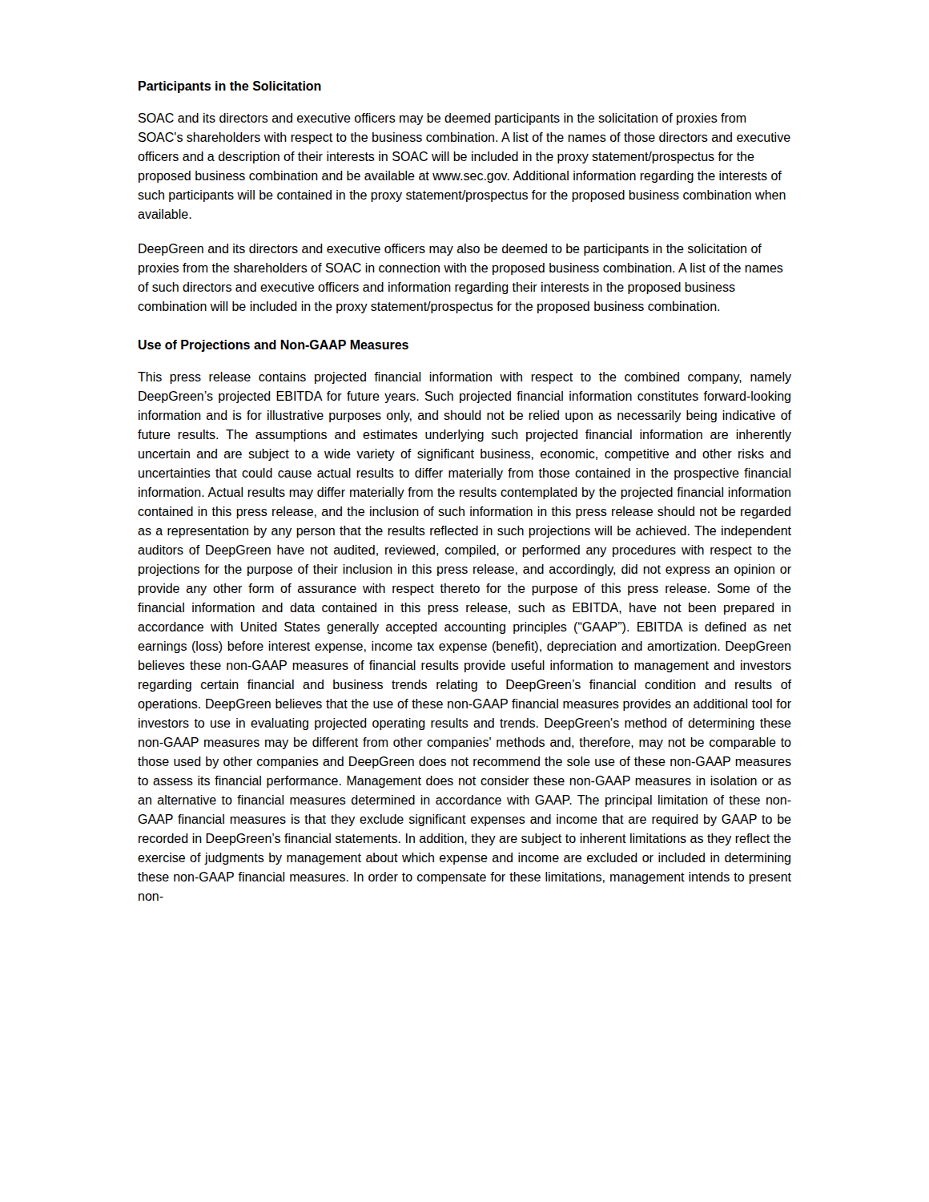Participants in the Solicitation
SOAC and its directors and executive officers may be deemed participants in the solicitation of proxies from SOAC's shareholders with respect to the business combination. A list of the names of those directors and executive officers and a description of their interests in SOAC will be included in the proxy statement/prospectus for the proposed business combination and be available at www.sec.gov. Additional information regarding the interests of such participants will be contained in the proxy statement/prospectus for the proposed business combination when available.
DeepGreen and its directors and executive officers may also be deemed to be participants in the solicitation of proxies from the shareholders of SOAC in connection with the proposed business combination. A list of the names of such directors and executive officers and information regarding their interests in the proposed business combination will be included in the proxy statement/prospectus for the proposed business combination.
Use of Projections and Non-GAAP Measures
This press release contains projected financial information with respect to the combined company, namely DeepGreen’s projected EBITDA for future years. Such projected financial information constitutes forward-looking information and is for illustrative purposes only, and should not be relied upon as necessarily being indicative of future results. The assumptions and estimates underlying such projected financial information are inherently uncertain and are subject to a wide variety of significant business, economic, competitive and other risks and uncertainties that could cause actual results to differ materially from those contained in the prospective financial information. Actual results may differ materially from the results contemplated by the projected financial information contained in this press release, and the inclusion of such information in this press release should not be regarded as a representation by any person that the results reflected in such projections will be achieved. The independent auditors of DeepGreen have not audited, reviewed, compiled, or performed any procedures with respect to the projections for the purpose of their inclusion in this press release, and accordingly, did not express an opinion or provide any other form of assurance with respect thereto for the purpose of this press release. Some of the financial information and data contained in this press release, such as EBITDA, have not been prepared in accordance with United States generally accepted accounting principles (“GAAP”). EBITDA is defined as net earnings (loss) before interest expense, income tax expense (benefit), depreciation and amortization. DeepGreen believes these non-GAAP measures of financial results provide useful information to management and investors regarding certain financial and business trends relating to DeepGreen’s financial condition and results of operations. DeepGreen believes that the use of these non-GAAP financial measures provides an additional tool for investors to use in evaluating projected operating results and trends. DeepGreen's method of determining these non-GAAP measures may be different from other companies' methods and, therefore, may not be comparable to those used by other companies and DeepGreen does not recommend the sole use of these non-GAAP measures to assess its financial performance. Management does not consider these non-GAAP measures in isolation or as an alternative to financial measures determined in accordance with GAAP. The principal limitation of these non-GAAP financial measures is that they exclude significant expenses and income that are required by GAAP to be recorded in DeepGreen’s financial statements. In addition, they are subject to inherent limitations as they reflect the exercise of judgments by management about which expense and income are excluded or included in determining these non-GAAP financial measures. In order to compensate for these limitations, management intends to present non-